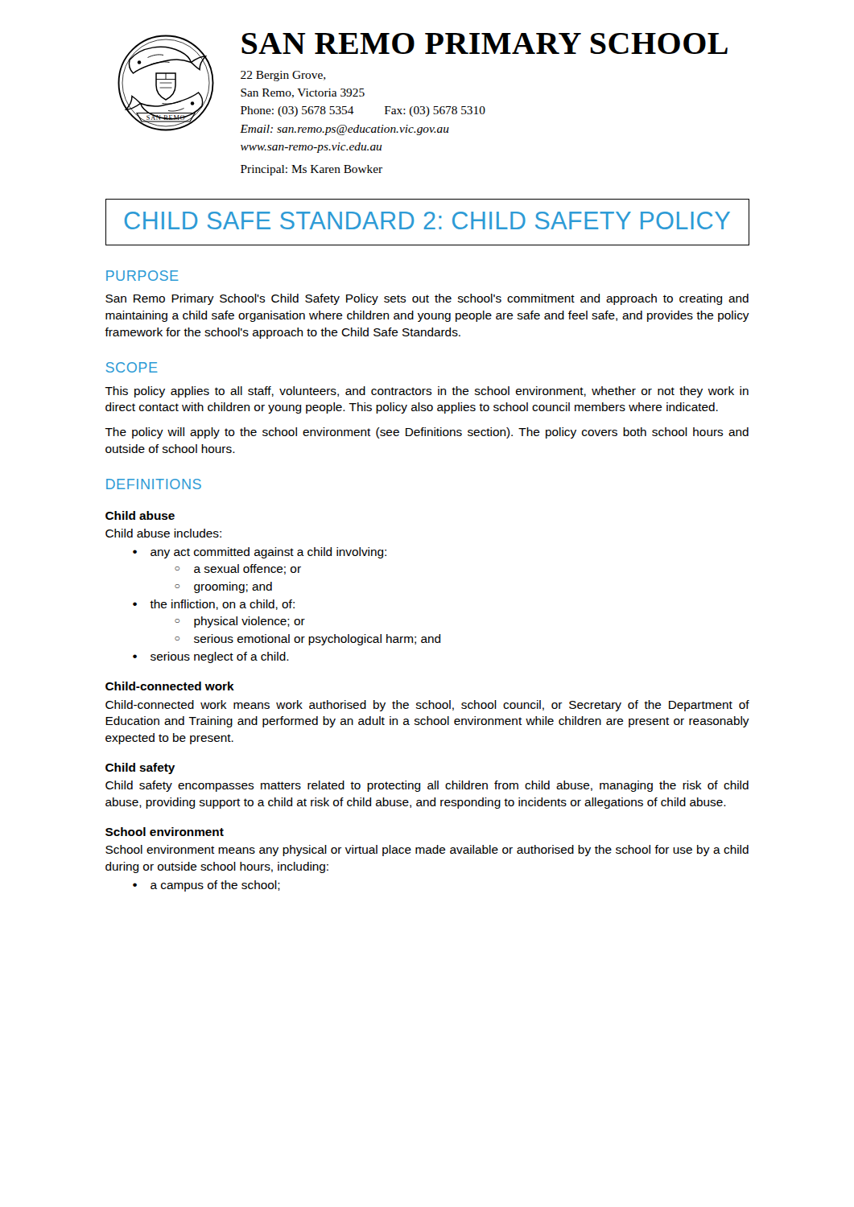SAN REMO
SAN REMO PRIMARY SCHOOL
22 Bergin Grove, San Remo, Victoria 3925 Phone: (03) 5678 5354 Fax: (03) 5678 5310 Email: san.remo.ps@education.vic.gov.au www.san-remo-ps.vic.edu.au Principal: Ms Karen Bowker
CHILD SAFE STANDARD 2: CHILD SAFETY POLICY
PURPOSE
San Remo Primary School's Child Safety Policy sets out the school's commitment and approach to creating and maintaining a child safe organisation where children and young people are safe and feel safe, and provides the policy framework for the school's approach to the Child Safe Standards.
SCOPE
This policy applies to all staff, volunteers, and contractors in the school environment, whether or not they work in direct contact with children or young people. This policy also applies to school council members where indicated.
The policy will apply to the school environment (see Definitions section). The policy covers both school hours and outside of school hours.
DEFINITIONS
Child abuse
Child abuse includes:
any act committed against a child involving:
a sexual offence; or
grooming; and
the infliction, on a child, of:
physical violence; or
serious emotional or psychological harm; and
serious neglect of a child.
Child-connected work
Child-connected work means work authorised by the school, school council, or Secretary of the Department of Education and Training and performed by an adult in a school environment while children are present or reasonably expected to be present.
Child safety
Child safety encompasses matters related to protecting all children from child abuse, managing the risk of child abuse, providing support to a child at risk of child abuse, and responding to incidents or allegations of child abuse.
School environment
School environment means any physical or virtual place made available or authorised by the school for use by a child during or outside school hours, including:
a campus of the school;